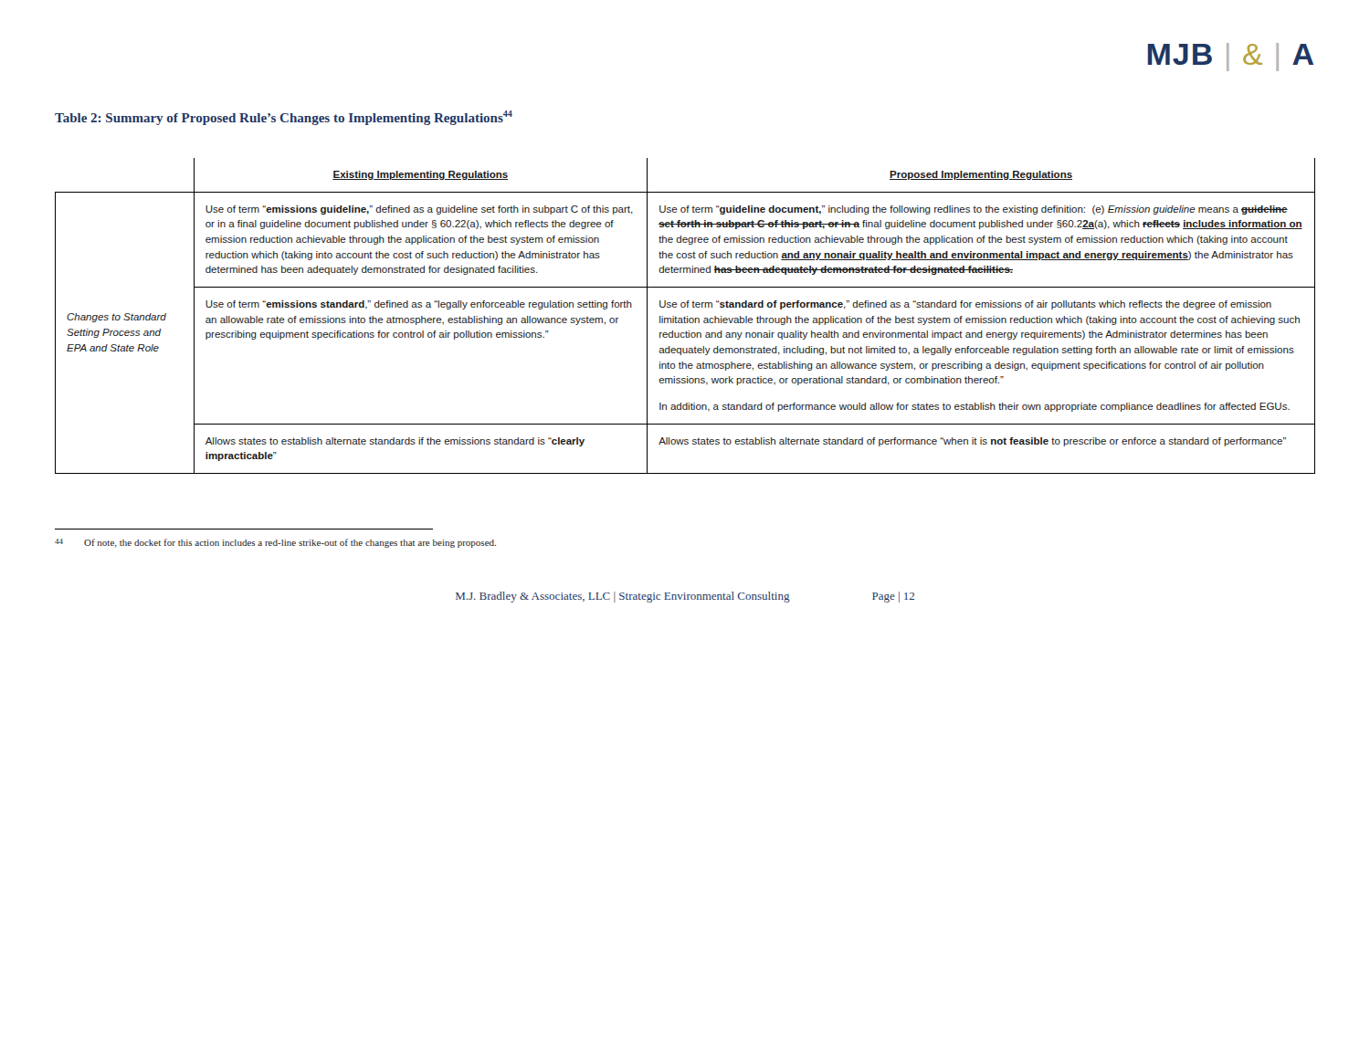MJB | & | A
Table 2: Summary of Proposed Rule’s Changes to Implementing Regulations44
| | Existing Implementing Regulations | Proposed Implementing Regulations |
| --- | --- | --- |
| Changes to Standard Setting Process and EPA and State Role | Use of term “ emissions guideline, ” defined as a guideline set forth in subpart C of this part, or in a final guideline document published under § 60.22(a), which reflects the degree of emission reduction achievable through the application of the best system of emission reduction which (taking into account the cost of such reduction) the Administrator has determined has been adequately demonstrated for designated facilities. | Use of term “ guideline document, ” including the following redlines to the existing definition: (e) Emission guideline means a guideline set forth in subpart C of this part, or in a final guideline document published under §60.2 2a (a), which reflects includes information on the degree of emission reduction achievable through the application of the best system of emission reduction which (taking into account the cost of such reduction and any nonair quality health and environmental impact and energy requirements ) the Administrator has determined has been adequately demonstrated for designated facilities. |
| Use of term “ emissions standard ,” defined as a “legally enforceable regulation setting forth an allowable rate of emissions into the atmosphere, establishing an allowance system, or prescribing equipment specifications for control of air pollution emissions.” | Use of term “ standard of performance ,” defined as a “standard for emissions of air pollutants which reflects the degree of emission limitation achievable through the application of the best system of emission reduction which (taking into account the cost of achieving such reduction and any nonair quality health and environmental impact and energy requirements) the Administrator determines has been adequately demonstrated, including, but not limited to, a legally enforceable regulation setting forth an allowable rate or limit of emissions into the atmosphere, establishing an allowance system, or prescribing a design, equipment specifications for control of air pollution emissions, work practice, or operational standard, or combination thereof.” In addition, a standard of performance would allow for states to establish their own appropriate compliance deadlines for affected EGUs. |
| Allows states to establish alternate standards if the emissions standard is “ clearly impracticable ” | Allows states to establish alternate standard of performance “when it is not feasible to prescribe or enforce a standard of performance” |
44 Of note, the docket for this action includes a red-line strike-out of the changes that are being proposed.
M.J. Bradley & Associates, LLC | Strategic Environmental Consulting Page | 12